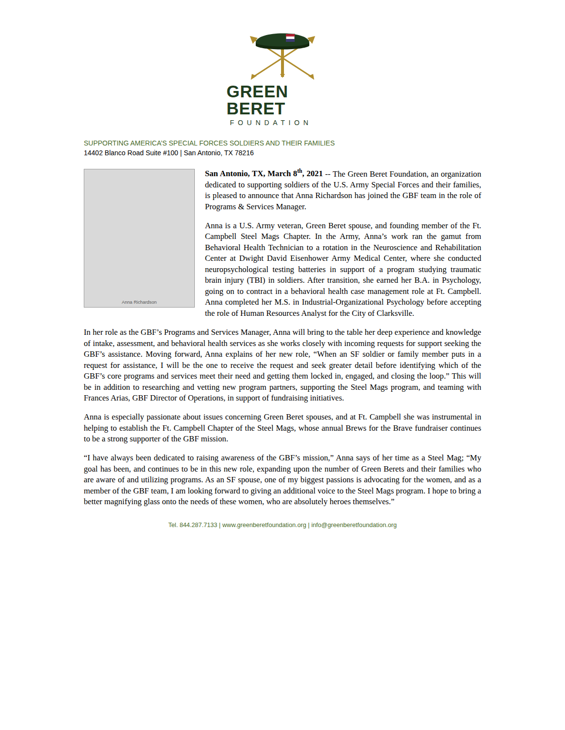GREEN BERET
FOUNDATION
SUPPORTING AMERICA’S SPECIAL FORCES SOLDIERS AND THEIR FAMILIES
14402 Blanco Road Suite #100 | San Antonio, TX 78216
Anna Richardson
San Antonio, TX, March 8th, 2021 -- The Green Beret Foundation, an organization dedicated to supporting soldiers of the U.S. Army Special Forces and their families, is pleased to announce that Anna Richardson has joined the GBF team in the role of Programs & Services Manager.
Anna is a U.S. Army veteran, Green Beret spouse, and founding member of the Ft. Campbell Steel Mags Chapter. In the Army, Anna’s work ran the gamut from Behavioral Health Technician to a rotation in the Neuroscience and Rehabilitation Center at Dwight David Eisenhower Army Medical Center, where she conducted neuropsychological testing batteries in support of a program studying traumatic brain injury (TBI) in soldiers. After transition, she earned her B.A. in Psychology, going on to contract in a behavioral health case management role at Ft. Campbell. Anna completed her M.S. in Industrial-Organizational Psychology before accepting the role of Human Resources Analyst for the City of Clarksville.
In her role as the GBF’s Programs and Services Manager, Anna will bring to the table her deep experience and knowledge of intake, assessment, and behavioral health services as she works closely with incoming requests for support seeking the GBF’s assistance. Moving forward, Anna explains of her new role, “When an SF soldier or family member puts in a request for assistance, I will be the one to receive the request and seek greater detail before identifying which of the GBF’s core programs and services meet their need and getting them locked in, engaged, and closing the loop.” This will be in addition to researching and vetting new program partners, supporting the Steel Mags program, and teaming with Frances Arias, GBF Director of Operations, in support of fundraising initiatives.
Anna is especially passionate about issues concerning Green Beret spouses, and at Ft. Campbell she was instrumental in helping to establish the Ft. Campbell Chapter of the Steel Mags, whose annual Brews for the Brave fundraiser continues to be a strong supporter of the GBF mission.
“I have always been dedicated to raising awareness of the GBF’s mission,” Anna says of her time as a Steel Mag; “My goal has been, and continues to be in this new role, expanding upon the number of Green Berets and their families who are aware of and utilizing programs. As an SF spouse, one of my biggest passions is advocating for the women, and as a member of the GBF team, I am looking forward to giving an additional voice to the Steel Mags program. I hope to bring a better magnifying glass onto the needs of these women, who are absolutely heroes themselves.”
Tel. 844.287.7133 | www.greenberetfoundation.org | info@greenberetfoundation.org